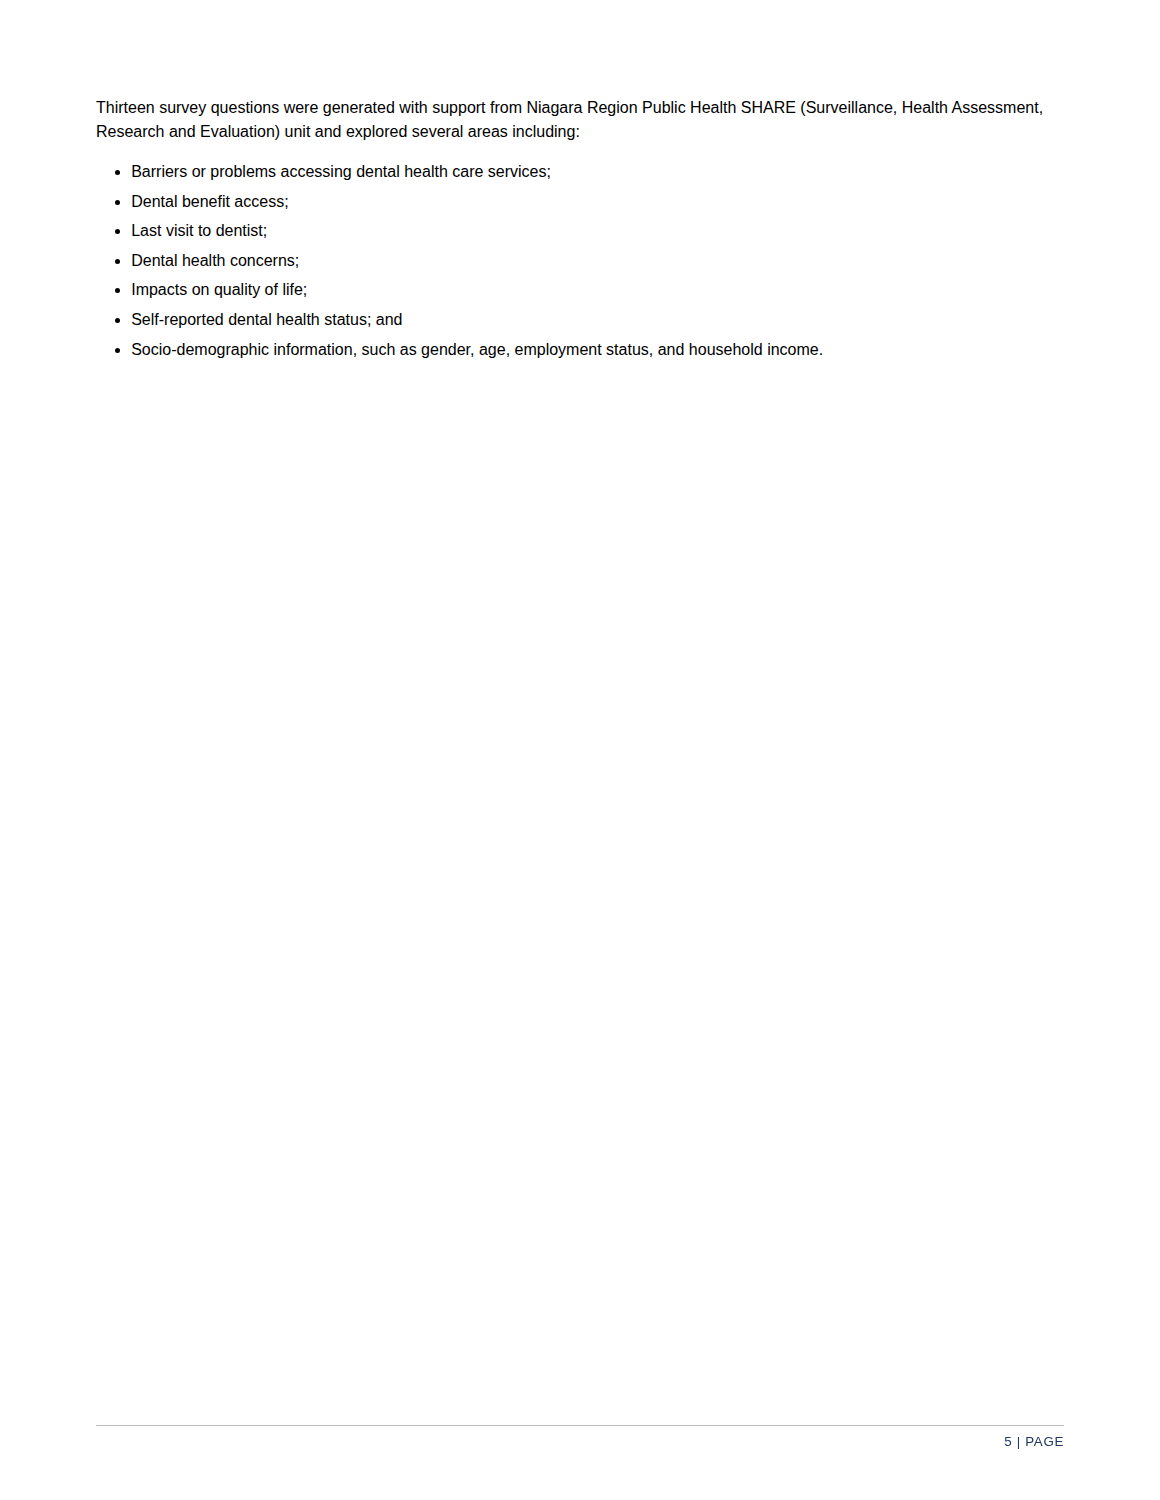Thirteen survey questions were generated with support from Niagara Region Public Health SHARE (Surveillance, Health Assessment, Research and Evaluation) unit and explored several areas including:
Barriers or problems accessing dental health care services;
Dental benefit access;
Last visit to dentist;
Dental health concerns;
Impacts on quality of life;
Self-reported dental health status; and
Socio-demographic information, such as gender, age, employment status, and household income.
5 | PAGE